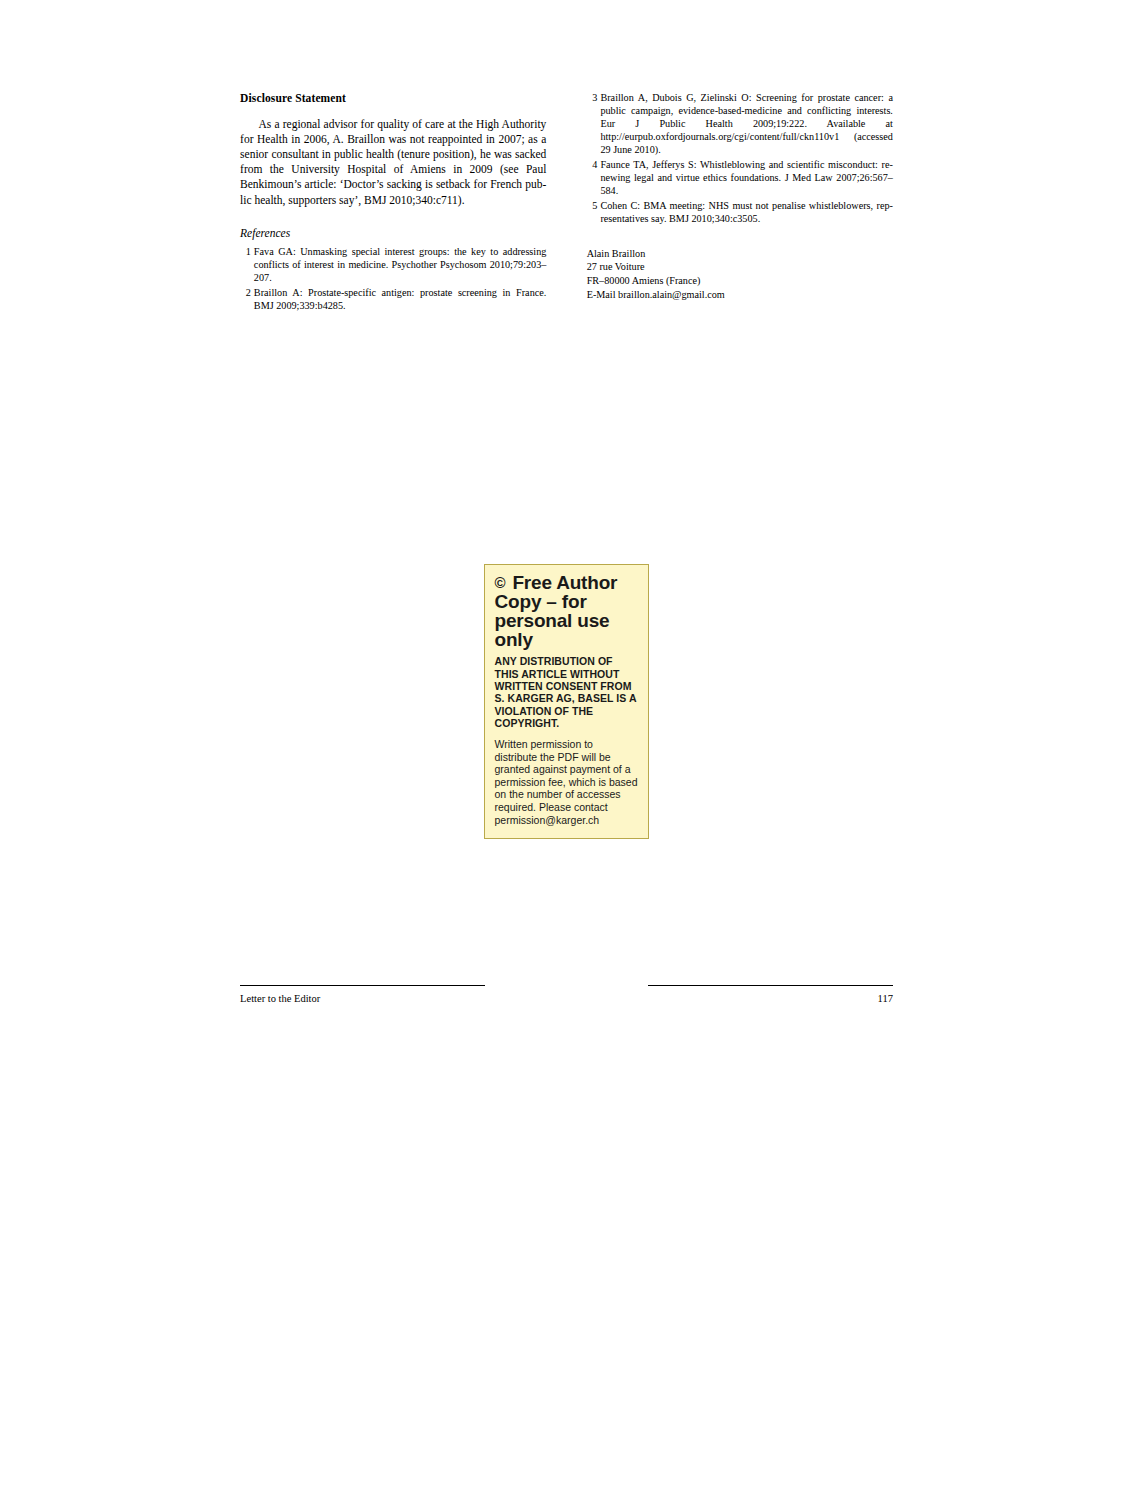Disclosure Statement
As a regional advisor for quality of care at the High Authority for Health in 2006, A. Braillon was not reappointed in 2007; as a senior consultant in public health (tenure position), he was sacked from the University Hospital of Amiens in 2009 (see Paul Benkimoun’s article: ‘Doctor’s sacking is setback for French public health, supporters say’, BMJ 2010;340:c711).
References
1 Fava GA: Unmasking special interest groups: the key to addressing conflicts of interest in medicine. Psychother Psychosom 2010;79:203–207.
2 Braillon A: Prostate-specific antigen: prostate screening in France. BMJ 2009;339:b4285.
3 Braillon A, Dubois G, Zielinski O: Screening for prostate cancer: a public campaign, evidence-based-medicine and conflicting interests. Eur J Public Health 2009;19:222. Available at http://eurpub.oxfordjournals.org/cgi/content/full/ckn110v1 (accessed 29 June 2010).
4 Faunce TA, Jefferys S: Whistleblowing and scientific misconduct: renewing legal and virtue ethics foundations. J Med Law 2007;26:567–584.
5 Cohen C: BMA meeting: NHS must not penalise whistleblowers, representatives say. BMJ 2010;340:c3505.
Alain Braillon
27 rue Voiture
FR–80000 Amiens (France)
E-Mail braillon.alain@gmail.com
© Free Author Copy – for personal use only
ANY DISTRIBUTION OF THIS ARTICLE WITHOUT WRITTEN CONSENT FROM S. KARGER AG, BASEL IS A VIOLATION OF THE COPYRIGHT.
Written permission to distribute the PDF will be granted against payment of a permission fee, which is based on the number of accesses required. Please contact permission@karger.ch
Letter to the Editor 117